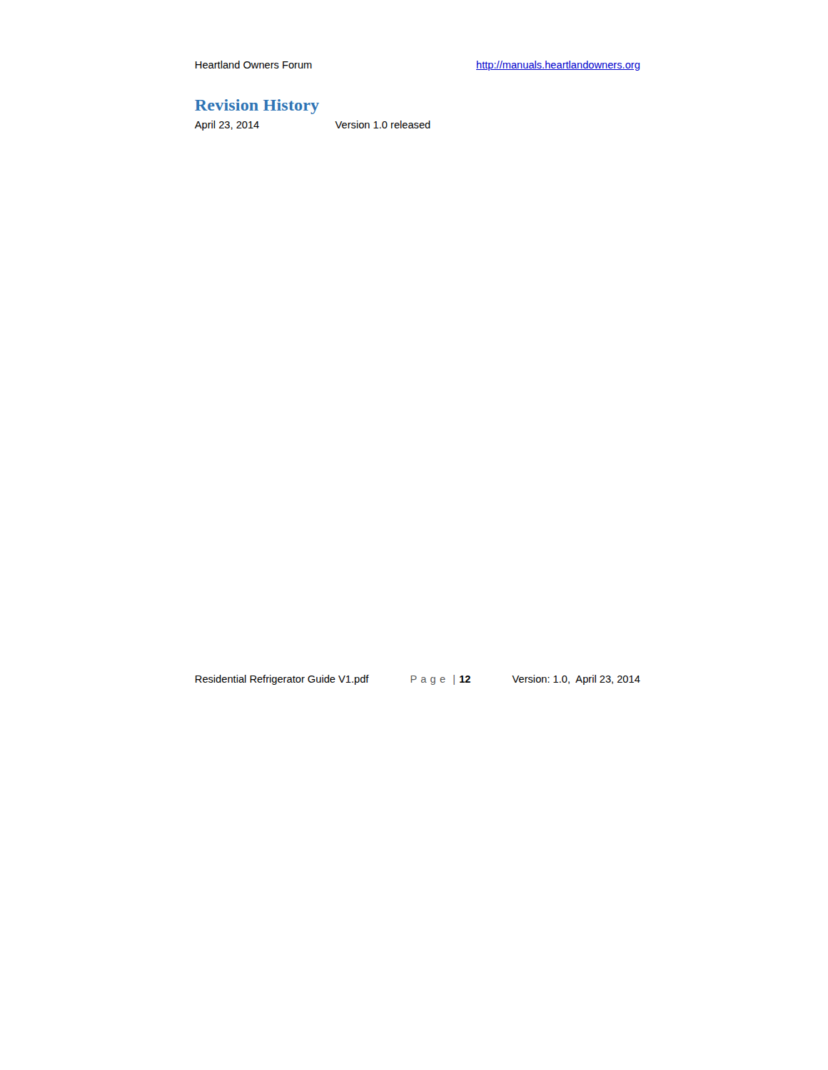Heartland Owners Forum
http://manuals.heartlandowners.org
Revision History
April 23, 2014
Version 1.0 released
Residential Refrigerator Guide V1.pdf
P a g e | 12
Version: 1.0, April 23, 2014